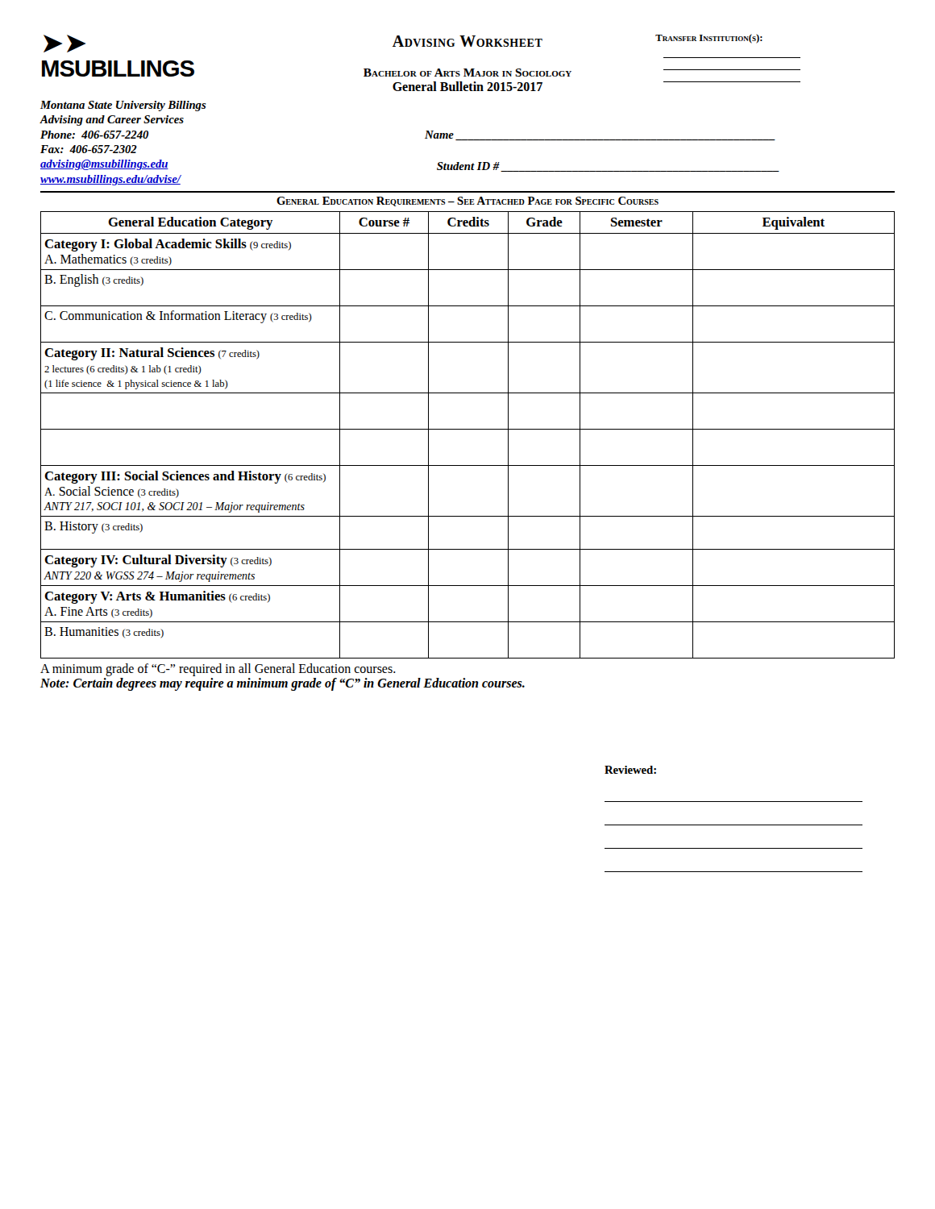| ➤➤ MSU BILLINGS | Advising Worksheet Bachelor of Arts Major in Sociology General Bulletin 2015-2017 | Transfer Institution(s): |
| Montana State University Billings Advising and Career Services Phone: 406-657-2240 Fax: 406-657-2302 advising@msubillings.edu www.msubillings.edu/advise/ | Name ______________________________________________________ Student ID # _______________________________________________ |
General Education Requirements – See Attached Page for Specific Courses
| General Education Category | Course # | Credits | Grade | Semester | Equivalent |
| --- | --- | --- | --- | --- | --- |
| Category I: Global Academic Skills (9 credits) A. Mathematics (3 credits) | | | | | |
| B. English (3 credits) | | | | | |
| C. Communication & Information Literacy (3 credits) | | | | | |
| Category II: Natural Sciences (7 credits) 2 lectures (6 credits) & 1 lab (1 credit) (1 life science & 1 physical science & 1 lab) | | | | | |
| Category III: Social Sciences and History (6 credits) A. Social Science (3 credits) ANTY 217, SOCI 101, & SOCI 201 – Major requirements | | | | | |
| B. History (3 credits) | | | | | |
| Category IV: Cultural Diversity (3 credits) ANTY 220 & WGSS 274 – Major requirements | | | | | |
| Category V: Arts & Humanities (6 credits) A. Fine Arts (3 credits) | | | | | |
| B. Humanities (3 credits) | | | | | |
A minimum grade of “C-” required in all General Education courses.
Note: Certain degrees may require a minimum grade of “C” in General Education courses.
Reviewed: